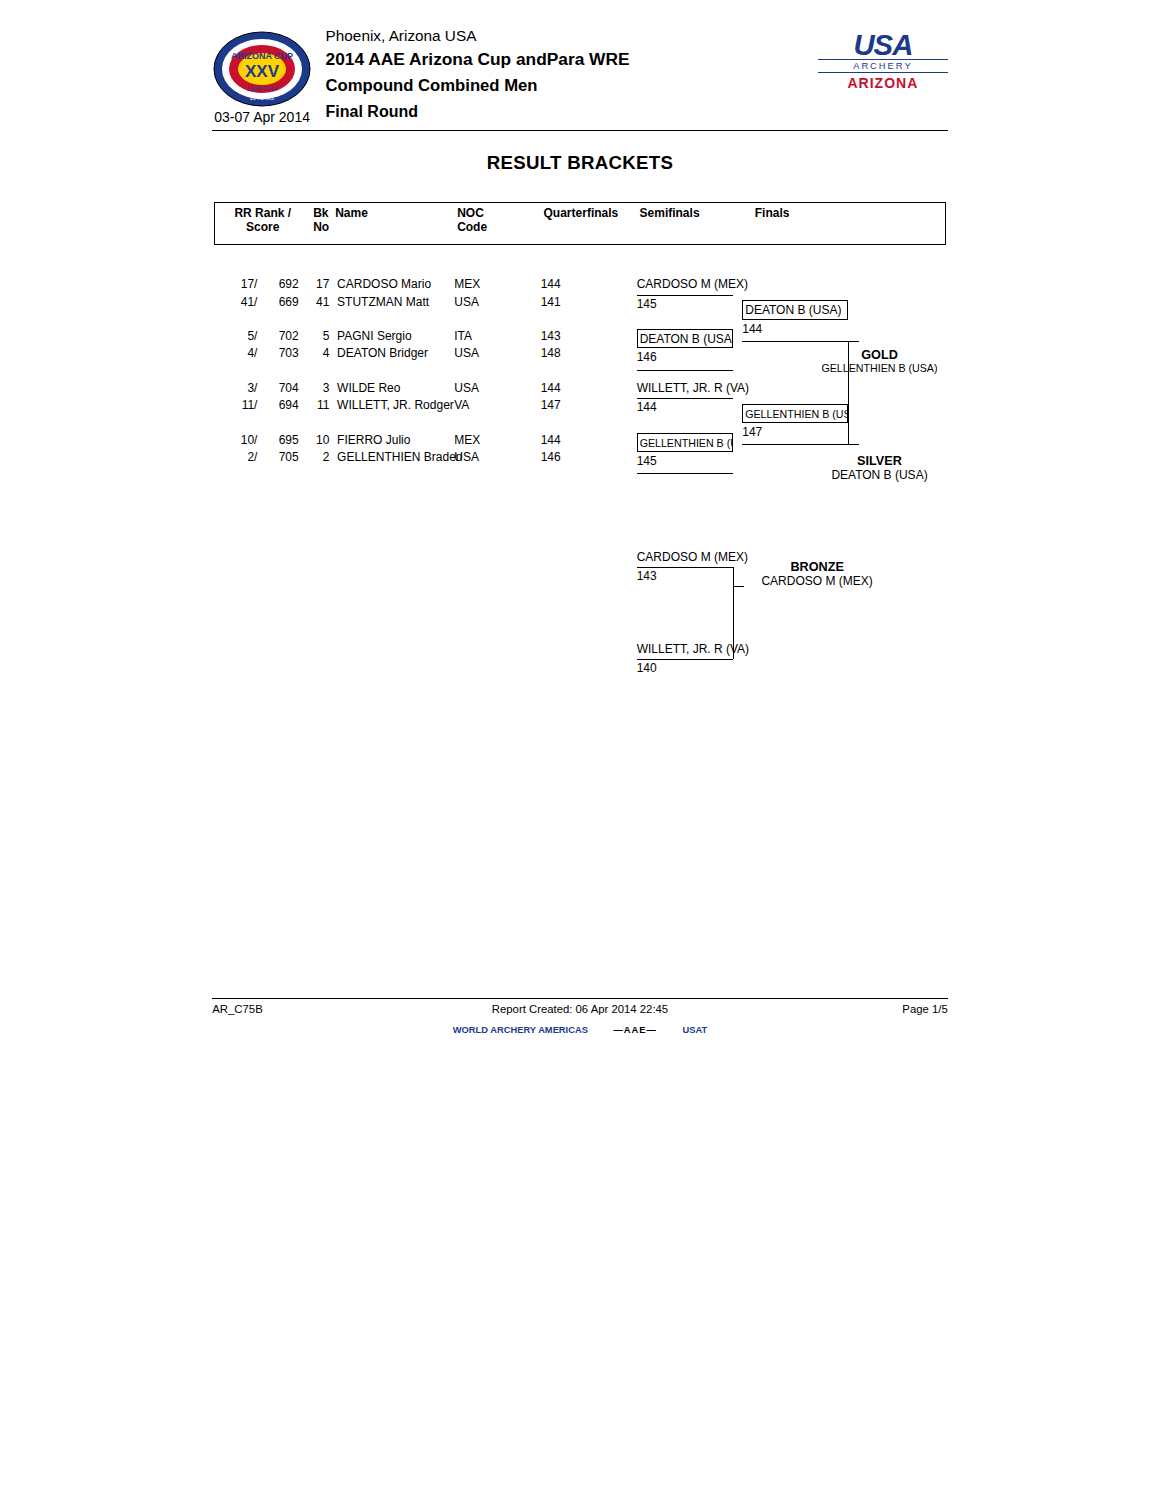ARIZONA CUP XXV 1989-2014 25 YEARS
Phoenix, Arizona USA
2014 AAE Arizona Cup and​Para WRE
Compound Combined Men
Final Round
03-07 Apr 2014
USA
ARCHERY
ARIZONA
RESULT BRACKETS
RR Rank /
Score Bk Name
No NOC
Code Quarterfinals Semifinals Finals
17/
692
17
CARDOSO Mario
MEX
144
41/
669
41
STUTZMAN Matt
USA
141
5/
702
5
PAGNI Sergio
ITA
143
4/
703
4
DEATON Bridger
USA
148
3/
704
3
WILDE Reo
USA
144
11/
694
11
WILLETT, JR. Rodger
VA
147
10/
695
10
FIERRO Julio
MEX
144
2/
705
2
GELLENTHIEN Braden
USA
146
CARDOSO M (MEX)
145
DEATON B (USA)
146
WILLETT, JR. R (VA)
144
GELLENTHIEN B (USA)
145
DEATON B (USA)
144
GELLENTHIEN B (USA)
147
GOLD
GELLENTHIEN B (USA)
SILVER
DEATON B (USA)
CARDOSO M (MEX)
143
WILLETT, JR. R (VA)
140
BRONZE
CARDOSO M (MEX)
AR_C75B Report Created: 06 Apr 2014 22:45 Page 1/5
WORLD ARCHERY AMERICAS —AAE— USAT